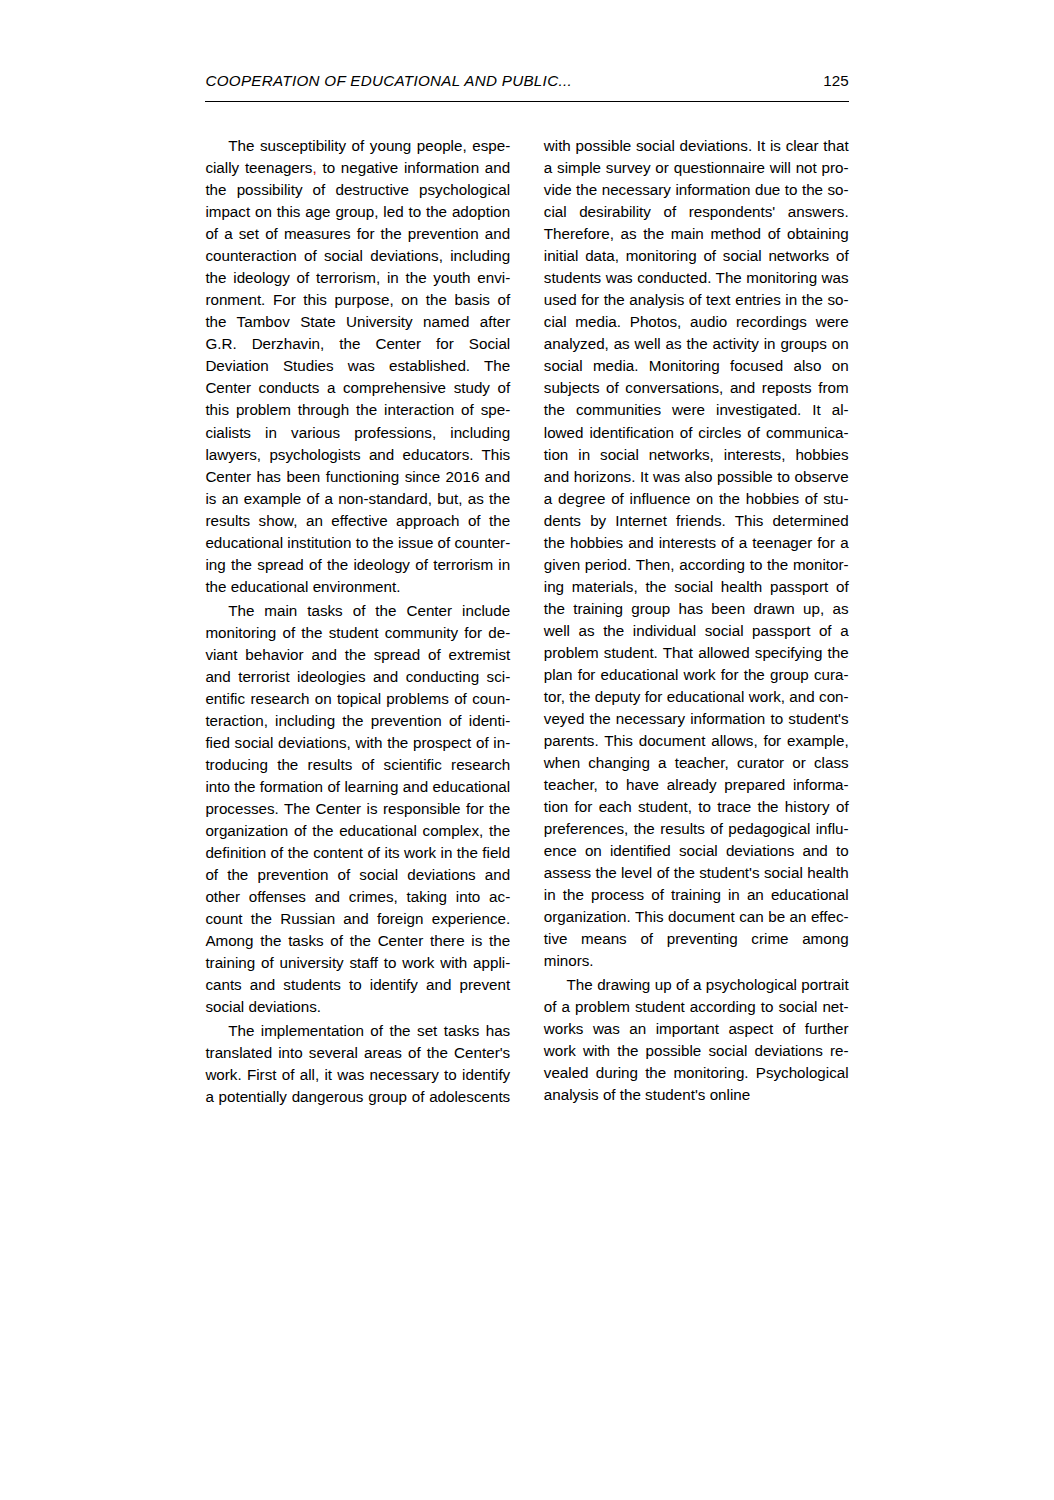Cooperation of educational and public... 125
The susceptibility of young people, especially teenagers, to negative information and the possibility of destructive psychological impact on this age group, led to the adoption of a set of measures for the prevention and counteraction of social deviations, including the ideology of terrorism, in the youth environment. For this purpose, on the basis of the Tambov State University named after G.R. Derzhavin, the Center for Social Deviation Studies was established. The Center conducts a comprehensive study of this problem through the interaction of specialists in various professions, including lawyers, psychologists and educators. This Center has been functioning since 2016 and is an example of a non-standard, but, as the results show, an effective approach of the educational institution to the issue of countering the spread of the ideology of terrorism in the educational environment.
The main tasks of the Center include monitoring of the student community for deviant behavior and the spread of extremist and terrorist ideologies and conducting scientific research on topical problems of counteraction, including the prevention of identified social deviations, with the prospect of introducing the results of scientific research into the formation of learning and educational processes. The Center is responsible for the organization of the educational complex, the definition of the content of its work in the field of the prevention of social deviations and other offenses and crimes, taking into account the Russian and foreign experience. Among the tasks of the Center there is the training of university staff to work with applicants and students to identify and prevent social deviations.
The implementation of the set tasks has translated into several areas of the Center's work. First of all, it was necessary to identify a potentially dangerous group of adolescents with possible social deviations. It is clear that a simple survey or questionnaire will not provide the necessary information due to the social desirability of respondents' answers. Therefore, as the main method of obtaining initial data, monitoring of social networks of students was conducted. The monitoring was used for the analysis of text entries in the social media. Photos, audio recordings were analyzed, as well as the activity in groups on social media. Monitoring focused also on subjects of conversations, and reposts from the communities were investigated. It allowed identification of circles of communication in social networks, interests, hobbies and horizons. It was also possible to observe a degree of influence on the hobbies of students by Internet friends. This determined the hobbies and interests of a teenager for a given period. Then, according to the monitoring materials, the social health passport of the training group has been drawn up, as well as the individual social passport of a problem student. That allowed specifying the plan for educational work for the group curator, the deputy for educational work, and conveyed the necessary information to student's parents. This document allows, for example, when changing a teacher, curator or class teacher, to have already prepared information for each student, to trace the history of preferences, the results of pedagogical influence on identified social deviations and to assess the level of the student's social health in the process of training in an educational organization. This document can be an effective means of preventing crime among minors.
The drawing up of a psychological portrait of a problem student according to social networks was an important aspect of further work with the possible social deviations revealed during the monitoring. Psychological analysis of the student's online